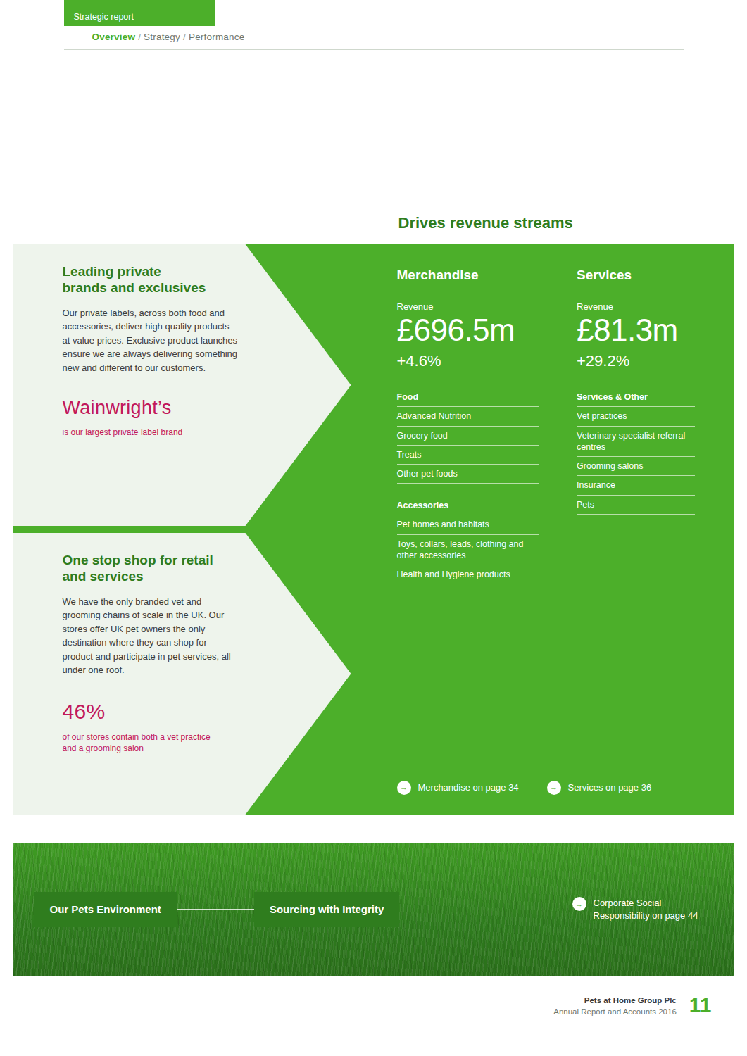Strategic report
Overview/Strategy/Performance
Drives revenue streams
Leading private
brands and exclusives
Our private labels, across both food and accessories, deliver high quality products at value prices. Exclusive product launches ensure we are always delivering something new and different to our customers.
Wainwright’s is our largest private label brand
One stop shop for retail
and services
We have the only branded vet and grooming chains of scale in the UK. Our stores offer UK pet owners the only destination where they can shop for product and participate in pet services, all under one roof.
46% of our stores contain both a vet practice
and a grooming salon
Merchandise
Revenue
£696.5m
+4.6%
Food
Advanced Nutrition
Grocery food
Treats
Other pet foods
Accessories
Pet homes and habitats
Toys, collars, leads, clothing and other accessories
Health and Hygiene products
Services
Revenue
£81.3m
+29.2%
Services & Other
Vet practices
Veterinary specialist referral centres
Grooming salons
Insurance
Pets
→Merchandise on page 34 →Services on page 36
Our Pets Environment
Sourcing with Integrity
→ Corporate Social Responsibility on page 44
Pets at Home Group Plc Annual Report and Accounts 2016
11